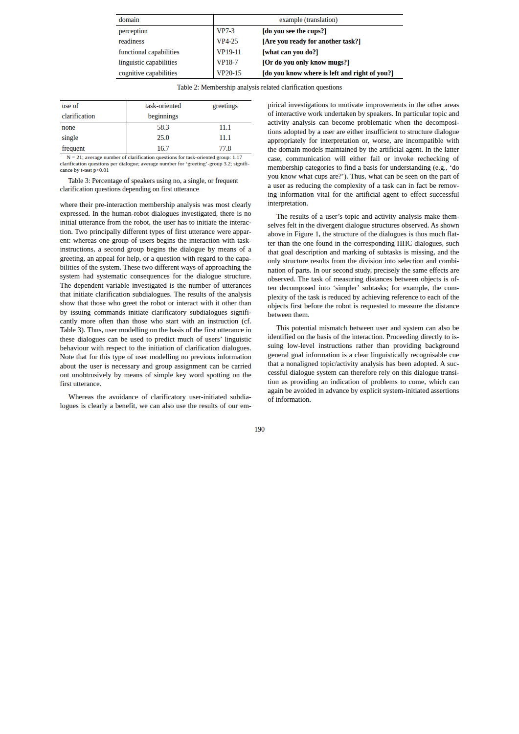Table 2: Membership analysis related clarification questions
| domain | example (translation) |
| --- | --- |
| perception | VP7-3 | [do you see the cups?] |
| readiness | VP4-25 | [Are you ready for another task?] |
| functional capabilities | VP19-11 | [what can you do?] |
| linguistic capabilities | VP18-7 | [Or do you only know mugs?] |
| cognitive capabilities | VP20-15 | [do you know where is left and right of you?] |
| use of | task-oriented | greetings |
| --- | --- | --- |
| clarification | beginnings | |
| none | 58.3 | 11.1 |
| single | 25.0 | 11.1 |
| frequent | 16.7 | 77.8 |
N = 21; average number of clarification questions for task-oriented group: 1.17 clarification questions per dialogue; average number for ‘greeting’-group 3.2; significance by t-test p<0.01
Table 3: Percentage of speakers using no, a single, or frequent clarification questions depending on first utterance
where their pre-interaction membership analysis was most clearly expressed. In the human-robot dialogues investigated, there is no initial utterance from the robot, the user has to initiate the interaction. Two principally different types of first utterance were apparent: whereas one group of users begins the interaction with task-instructions, a second group begins the dialogue by means of a greeting, an appeal for help, or a question with regard to the capabilities of the system. These two different ways of approaching the system had systematic consequences for the dialogue structure. The dependent variable investigated is the number of utterances that initiate clarification subdialogues. The results of the analysis show that those who greet the robot or interact with it other than by issuing commands initiate clarificatory subdialogues significantly more often than those who start with an instruction (cf. Table 3). Thus, user modelling on the basis of the first utterance in these dialogues can be used to predict much of users’ linguistic behaviour with respect to the initiation of clarification dialogues. Note that for this type of user modelling no previous information about the user is necessary and group assignment can be carried out unobtrusively by means of simple key word spotting on the first utterance.
Whereas the avoidance of clarificatory user-initiated subdialogues is clearly a benefit, we can also use the results of our empirical investigations to motivate improvements in the other areas of interactive work undertaken by speakers. In particular topic and activity analysis can become problematic when the decompositions adopted by a user are either insufficient to structure dialogue appropriately for interpretation or, worse, are incompatible with the domain models maintained by the artificial agent. In the latter case, communication will either fail or invoke rechecking of membership categories to find a basis for understanding (e.g., ‘do you know what cups are?’). Thus, what can be seen on the part of a user as reducing the complexity of a task can in fact be removing information vital for the artificial agent to effect successful interpretation.
The results of a user’s topic and activity analysis make themselves felt in the divergent dialogue structures observed. As shown above in Figure 1, the structure of the dialogues is thus much flatter than the one found in the corresponding HHC dialogues, such that goal description and marking of subtasks is missing, and the only structure results from the division into selection and combination of parts. In our second study, precisely the same effects are observed. The task of measuring distances between objects is often decomposed into ‘simpler’ subtasks; for example, the complexity of the task is reduced by achieving reference to each of the objects first before the robot is requested to measure the distance between them.
This potential mismatch between user and system can also be identified on the basis of the interaction. Proceeding directly to issuing low-level instructions rather than providing background general goal information is a clear linguistically recognisable cue that a nonaligned topic/activity analysis has been adopted. A successful dialogue system can therefore rely on this dialogue transition as providing an indication of problems to come, which can again be avoided in advance by explicit system-initiated assertions of information.
190